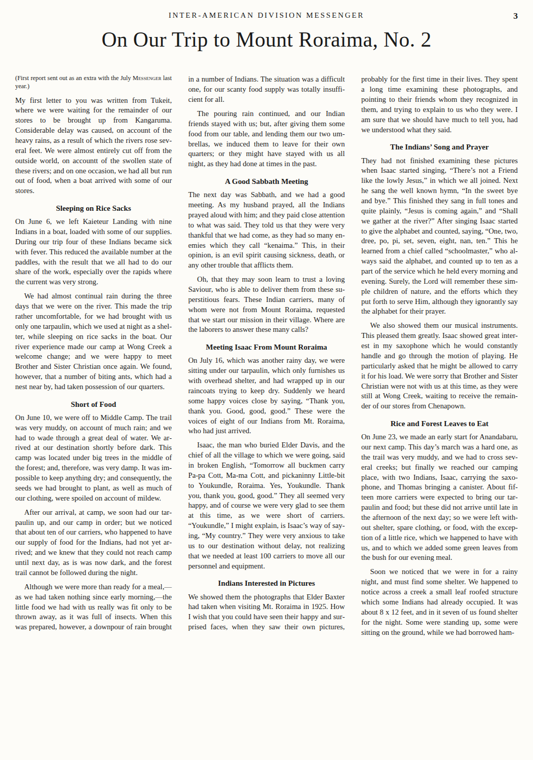INTER-AMERICAN DIVISION MESSENGER 3
On Our Trip to Mount Roraima, No. 2
(First report sent out as an extra with the July Messenger last year.)
My first letter to you was written from Tukeit, where we were waiting for the remainder of our stores to be brought up from Kangaruma. Considerable delay was caused, on account of the heavy rains, as a result of which the rivers rose several feet. We were almost entirely cut off from the outside world, on accountt of the swollen state of these rivers; and on one occasion, we had all but run out of food, when a boat arrived with some of our stores.
Sleeping on Rice Sacks
On June 6, we left Kaieteur Landing with nine Indians in a boat, loaded with some of our supplies. During our trip four of these Indians became sick with fever. This reduced the available number at the paddles, with the result that we all had to do our share of the work, especially over the rapids where the current was very strong.
We had almost continual rain during the three days that we were on the river. This made the trip rather uncomfortable, for we had brought with us only one tarpaulin, which we used at night as a shelter, while sleeping on rice sacks in the boat. Our river experience made our camp at Wong Creek a welcome change; and we were happy to meet Brother and Sister Christian once again. We found, however, that a number of biting ants, which had a nest near by, had taken possession of our quarters.
Short of Food
On June 10, we were off to Middle Camp. The trail was very muddy, on account of much rain; and we had to wade through a great deal of water. We arrived at our destination shortly before dark. This camp was located under big trees in the middle of the forest; and, therefore, was very damp. It was impossible to keep anything dry; and consequently, the seeds we had brought to plant, as well as much of our clothing, were spoiled on account of mildew.
After our arrival, at camp, we soon had our tarpaulin up, and our camp in order; but we noticed that about ten of our carriers, who happened to have our supply of food for the Indians, had not yet arrived; and we knew that they could not reach camp until next day, as is was now dark, and the forest trail cannot be followed during the night.
Although we were more than ready for a meal,—as we had taken nothing since early morning,—the little food we had with us really was fit only to be thrown away, as it was full of insects. When this was prepared, however, a downpour of rain brought in a number of Indians. The situation was a difficult one, for our scanty food supply was totally insufficient for all.
The pouring rain continued, and our Indian friends stayed with us; but, after giving them some food from our table, and lending them our two umbrellas, we induced them to leave for their own quarters; or they might have stayed with us all night, as they had done at times in the past.
A Good Sabbath Meeting
The next day was Sabbath, and we had a good meeting. As my husband prayed, all the Indians prayed aloud with him; and they paid close attention to what was said. They told us that they were very thankful that we had come, as they had so many enemies which they call “kenaima.” This, in their opinion, is an evil spirit causing sickness, death, or any other trouble that afflicts them.
Oh, that they may soon learn to trust a loving Saviour, who is able to deliver them from these superstitious fears. These Indian carriers, many of whom were not from Mount Roraima, requested that we start our mission in their village. Where are the laborers to answer these many calls?
Meeting Isaac From Mount Roraima
On July 16, which was another rainy day, we were sitting under our tarpaulin, which only furnishes us with overhead shelter, and had wrapped up in our raincoats trying to keep dry. Suddenly we heard some happy voices close by saying, “Thank you, thank you. Good, good, good.” These were the voices of eight of our Indians from Mt. Roraima, who had just arrived.
Isaac, the man who buried Elder Davis, and the chief of all the village to which we were going, said in broken English, “Tomorrow all buckmen carry Pa-pa Cott, Ma-ma Cott, and pickaninny Little-bit to Youkundle, Roraima. Yes, Youkundle. Thank you, thank you, good, good.” They all seemed very happy, and of course we were very glad to see them at this time, as we were short of carriers. “Youkundle,” I might explain, is Isaac’s way of saying, “My country.” They were very anxious to take us to our destination without delay, not realizing that we needed at least 100 carriers to move all our personnel and equipment.
Indians Interested in Pictures
We showed them the photographs that Elder Baxter had taken when visiting Mt. Roraima in 1925. How I wish that you could have seen their happy and surprised faces, when they saw their own pictures, probably for the first time in their lives. They spent a long time examining these photographs, and pointing to their friends whom they recognized in them, and trying to explain to us who they were. I am sure that we should have much to tell you, had we understood what they said.
The Indians’ Song and Prayer
They had not finished examining these pictures when Isaac started singing, “There’s not a Friend like the lowly Jesus,” in which we all joined. Next he sang the well known hymn, “In the sweet bye and bye.” This finished they sang in full tones and quite plainly, “Jesus is coming again,” and “Shall we gather at the river?” After singing Isaac started to give the alphabet and counted, saying, “One, two, dree, po, pi, set, seven, eight, nan, ten.” This he learned from a chief called “schoolmaster,” who always said the alphabet, and counted up to ten as a part of the service which he held every morning and evening. Surely, the Lord will remember these simple children of nature, and the efforts which they put forth to serve Him, although they ignorantly say the alphabet for their prayer.
We also showed them our musical instruments. This pleased them greatly. Isaac showed great interest in my saxophone which he would constantly handle and go through the motion of playing. He particularly asked that he might be allowed to carry it for his load. We were sorry that Brother and Sister Christian were not with us at this time, as they were still at Wong Creek, waiting to receive the remainder of our stores from Chenapown.
Rice and Forest Leaves to Eat
On June 23, we made an early start for Anandabaru, our next camp. This day’s march was a hard one, as the trail was very muddy, and we had to cross several creeks; but finally we reached our camping place, with two Indians, Isaac, carrying the saxophone, and Thomas bringing a canister. About fifteen more carriers were expected to bring our tarpaulin and food; but these did not arrive until late in the afternoon of the next day; so we were left without shelter, spare clothing, or food, with the exception of a little rice, which we happened to have with us, and to which we added some green leaves from the bush for our evening meal.
Soon we noticed that we were in for a rainy night, and must find some shelter. We happened to notice across a creek a small leaf roofed structure which some Indians had already occupied. It was about 8 x 12 feet, and in it seven of us found shelter for the night. Some were standing up, some were sitting on the ground, while we had borrowed ham-